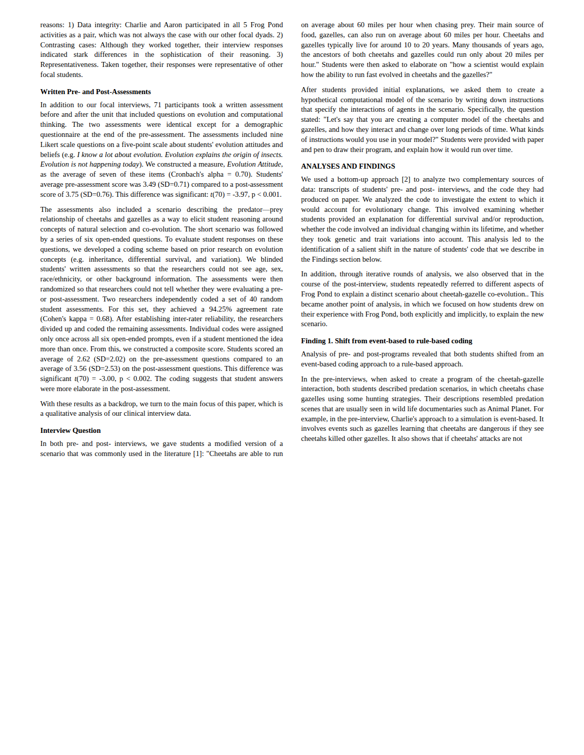reasons: 1) Data integrity: Charlie and Aaron participated in all 5 Frog Pond activities as a pair, which was not always the case with our other focal dyads. 2) Contrasting cases: Although they worked together, their interview responses indicated stark differences in the sophistication of their reasoning. 3) Representativeness. Taken together, their responses were representative of other focal students.
Written Pre- and Post-Assessments
In addition to our focal interviews, 71 participants took a written assessment before and after the unit that included questions on evolution and computational thinking. The two assessments were identical except for a demographic questionnaire at the end of the pre-assessment. The assessments included nine Likert scale questions on a five-point scale about students' evolution attitudes and beliefs (e.g. I know a lot about evolution. Evolution explains the origin of insects. Evolution is not happening today). We constructed a measure, Evolution Attitude, as the average of seven of these items (Cronbach's alpha = 0.70). Students' average pre-assessment score was 3.49 (SD=0.71) compared to a post-assessment score of 3.75 (SD=0.76). This difference was significant: t(70) = -3.97, p < 0.001.
The assessments also included a scenario describing the predator—prey relationship of cheetahs and gazelles as a way to elicit student reasoning around concepts of natural selection and co-evolution. The short scenario was followed by a series of six open-ended questions. To evaluate student responses on these questions, we developed a coding scheme based on prior research on evolution concepts (e.g. inheritance, differential survival, and variation). We blinded students' written assessments so that the researchers could not see age, sex, race/ethnicity, or other background information. The assessments were then randomized so that researchers could not tell whether they were evaluating a pre- or post-assessment. Two researchers independently coded a set of 40 random student assessments. For this set, they achieved a 94.25% agreement rate (Cohen's kappa = 0.68). After establishing inter-rater reliability, the researchers divided up and coded the remaining assessments. Individual codes were assigned only once across all six open-ended prompts, even if a student mentioned the idea more than once. From this, we constructed a composite score. Students scored an average of 2.62 (SD=2.02) on the pre-assessment questions compared to an average of 3.56 (SD=2.53) on the post-assessment questions. This difference was significant t(70) = -3.00, p < 0.002. The coding suggests that student answers were more elaborate in the post-assessment.
With these results as a backdrop, we turn to the main focus of this paper, which is a qualitative analysis of our clinical interview data.
Interview Question
In both pre- and post- interviews, we gave students a modified version of a scenario that was commonly used in the literature [1]: "Cheetahs are able to run on average about 60 miles per hour when chasing prey. Their main source of food, gazelles, can also run on average about 60 miles per hour. Cheetahs and gazelles typically live for around 10 to 20 years. Many thousands of years ago, the ancestors of both cheetahs and gazelles could run only about 20 miles per hour." Students were then asked to elaborate on "how a scientist would explain how the ability to run fast evolved in cheetahs and the gazelles?"
After students provided initial explanations, we asked them to create a hypothetical computational model of the scenario by writing down instructions that specify the interactions of agents in the scenario. Specifically, the question stated: "Let's say that you are creating a computer model of the cheetahs and gazelles, and how they interact and change over long periods of time. What kinds of instructions would you use in your model?" Students were provided with paper and pen to draw their program, and explain how it would run over time.
ANALYSES AND FINDINGS
We used a bottom-up approach [2] to analyze two complementary sources of data: transcripts of students' pre- and post- interviews, and the code they had produced on paper. We analyzed the code to investigate the extent to which it would account for evolutionary change. This involved examining whether students provided an explanation for differential survival and/or reproduction, whether the code involved an individual changing within its lifetime, and whether they took genetic and trait variations into account. This analysis led to the identification of a salient shift in the nature of students' code that we describe in the Findings section below.
In addition, through iterative rounds of analysis, we also observed that in the course of the post-interview, students repeatedly referred to different aspects of Frog Pond to explain a distinct scenario about cheetah-gazelle co-evolution.. This became another point of analysis, in which we focused on how students drew on their experience with Frog Pond, both explicitly and implicitly, to explain the new scenario.
Finding 1. Shift from event-based to rule-based coding
Analysis of pre- and post-programs revealed that both students shifted from an event-based coding approach to a rule-based approach.
In the pre-interviews, when asked to create a program of the cheetah-gazelle interaction, both students described predation scenarios, in which cheetahs chase gazelles using some hunting strategies. Their descriptions resembled predation scenes that are usually seen in wild life documentaries such as Animal Planet. For example, in the pre-interview, Charlie's approach to a simulation is event-based. It involves events such as gazelles learning that cheetahs are dangerous if they see cheetahs killed other gazelles. It also shows that if cheetahs' attacks are not